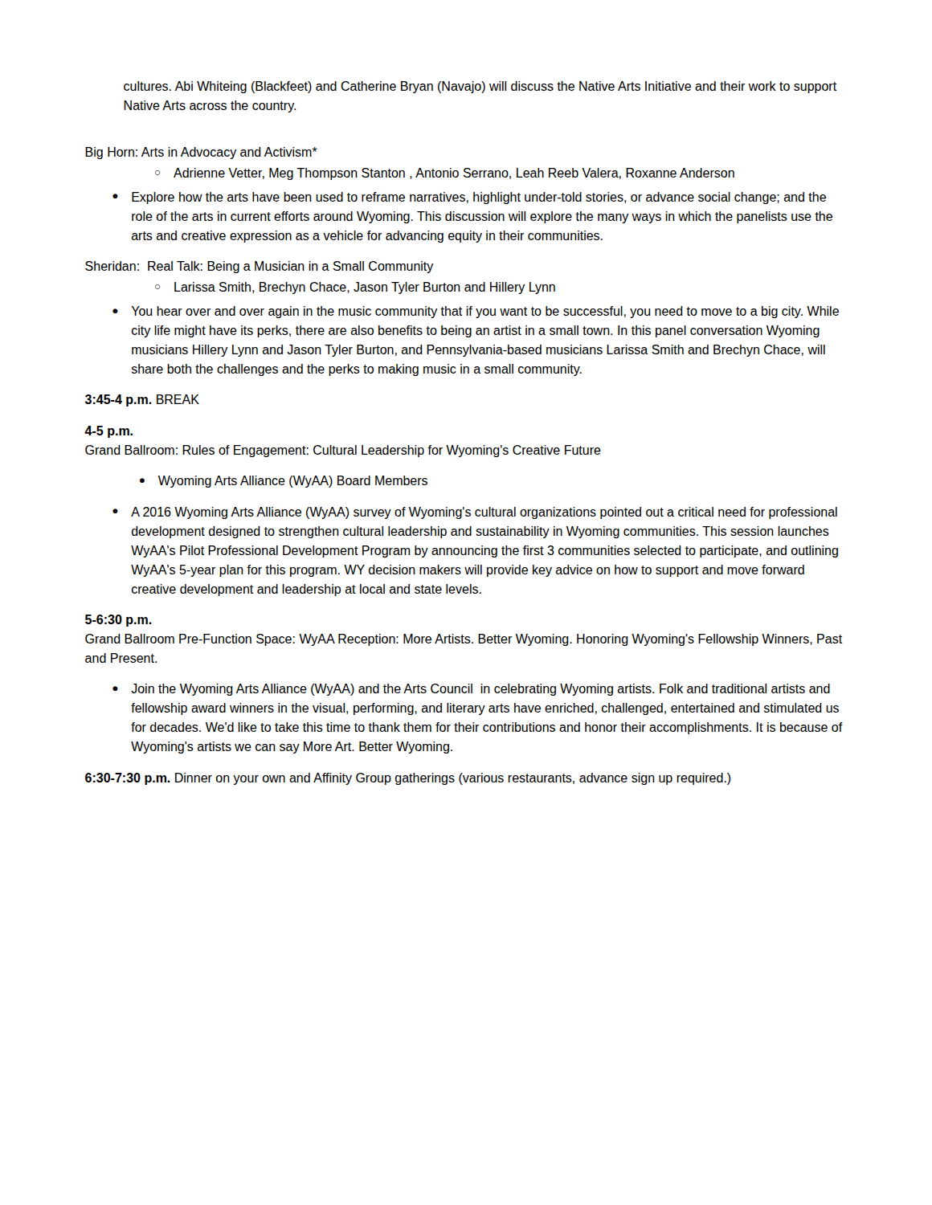cultures. Abi Whiteing (Blackfeet) and Catherine Bryan (Navajo) will discuss the Native Arts Initiative and their work to support Native Arts across the country.
Big Horn: Arts in Advocacy and Activism*
Adrienne Vetter, Meg Thompson Stanton , Antonio Serrano, Leah Reeb Valera, Roxanne Anderson
Explore how the arts have been used to reframe narratives, highlight under-told stories, or advance social change; and the role of the arts in current efforts around Wyoming. This discussion will explore the many ways in which the panelists use the arts and creative expression as a vehicle for advancing equity in their communities.
Sheridan: Real Talk: Being a Musician in a Small Community
Larissa Smith, Brechyn Chace, Jason Tyler Burton and Hillery Lynn
You hear over and over again in the music community that if you want to be successful, you need to move to a big city. While city life might have its perks, there are also benefits to being an artist in a small town. In this panel conversation Wyoming musicians Hillery Lynn and Jason Tyler Burton, and Pennsylvania-based musicians Larissa Smith and Brechyn Chace, will share both the challenges and the perks to making music in a small community.
3:45-4 p.m. BREAK
4-5 p.m.
Grand Ballroom: Rules of Engagement: Cultural Leadership for Wyoming's Creative Future
Wyoming Arts Alliance (WyAA) Board Members
A 2016 Wyoming Arts Alliance (WyAA) survey of Wyoming's cultural organizations pointed out a critical need for professional development designed to strengthen cultural leadership and sustainability in Wyoming communities. This session launches WyAA's Pilot Professional Development Program by announcing the first 3 communities selected to participate, and outlining WyAA's 5-year plan for this program. WY decision makers will provide key advice on how to support and move forward creative development and leadership at local and state levels.
5-6:30 p.m.
Grand Ballroom Pre-Function Space: WyAA Reception: More Artists. Better Wyoming. Honoring Wyoming's Fellowship Winners, Past and Present.
Join the Wyoming Arts Alliance (WyAA) and the Arts Council in celebrating Wyoming artists. Folk and traditional artists and fellowship award winners in the visual, performing, and literary arts have enriched, challenged, entertained and stimulated us for decades. We'd like to take this time to thank them for their contributions and honor their accomplishments. It is because of Wyoming's artists we can say More Art. Better Wyoming.
6:30-7:30 p.m. Dinner on your own and Affinity Group gatherings (various restaurants, advance sign up required.)